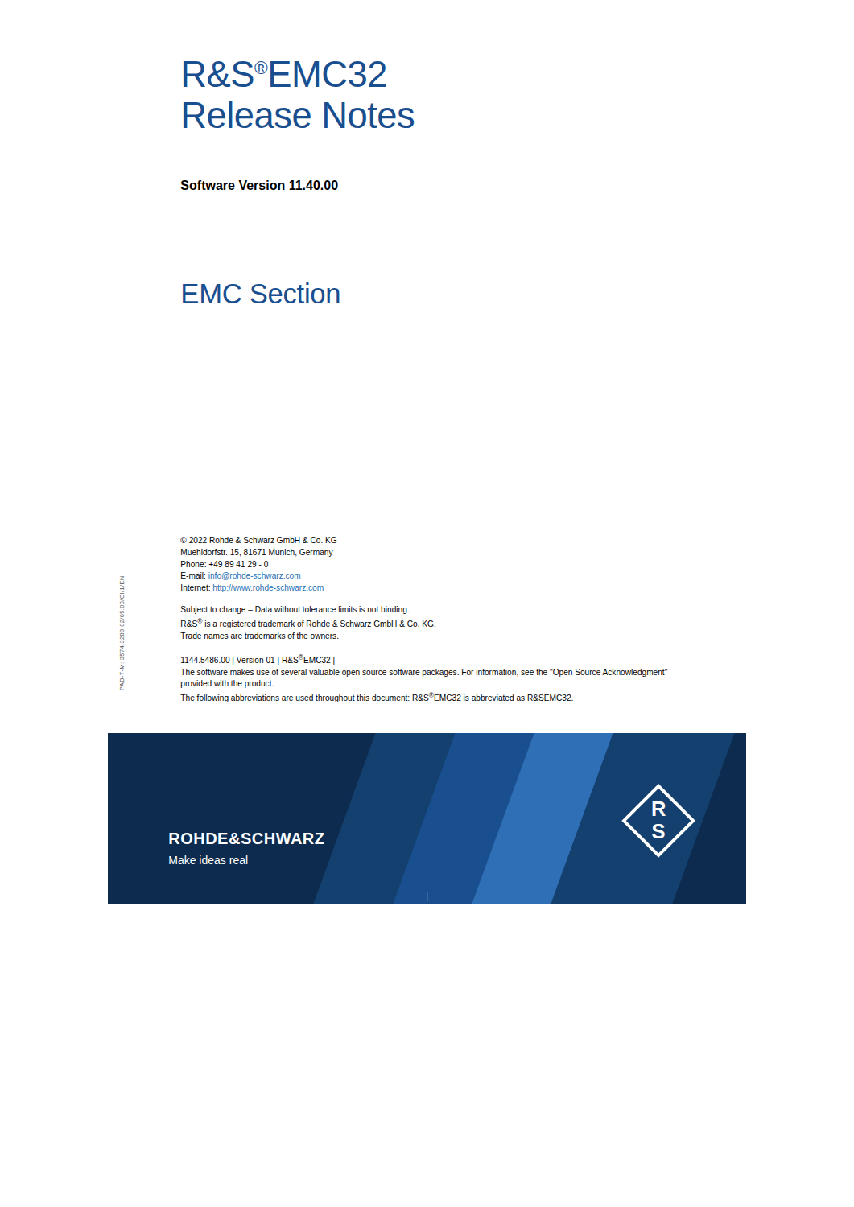R&S®EMC32
Release Notes
Software Version 11.40.00
EMC Section
PAD-T-M: 3574.3288.02/05.00/CI/1/EN
© 2022 Rohde & Schwarz GmbH & Co. KG
Muehldorfstr. 15, 81671 Munich, Germany
Phone: +49 89 41 29 - 0
E-mail: info@rohde-schwarz.com
Internet: http://www.rohde-schwarz.com
Subject to change – Data without tolerance limits is not binding.
R&S® is a registered trademark of Rohde & Schwarz GmbH & Co. KG.
Trade names are trademarks of the owners.
1144.5486.00 | Version 01 | R&S®EMC32 |
The software makes use of several valuable open source software packages. For information, see the "Open Source Acknowledgment" provided with the product.
The following abbreviations are used throughout this document: R&S®EMC32 is abbreviated as R&SEMC32.
ROHDE&SCHWARZ
Make ideas real
R S